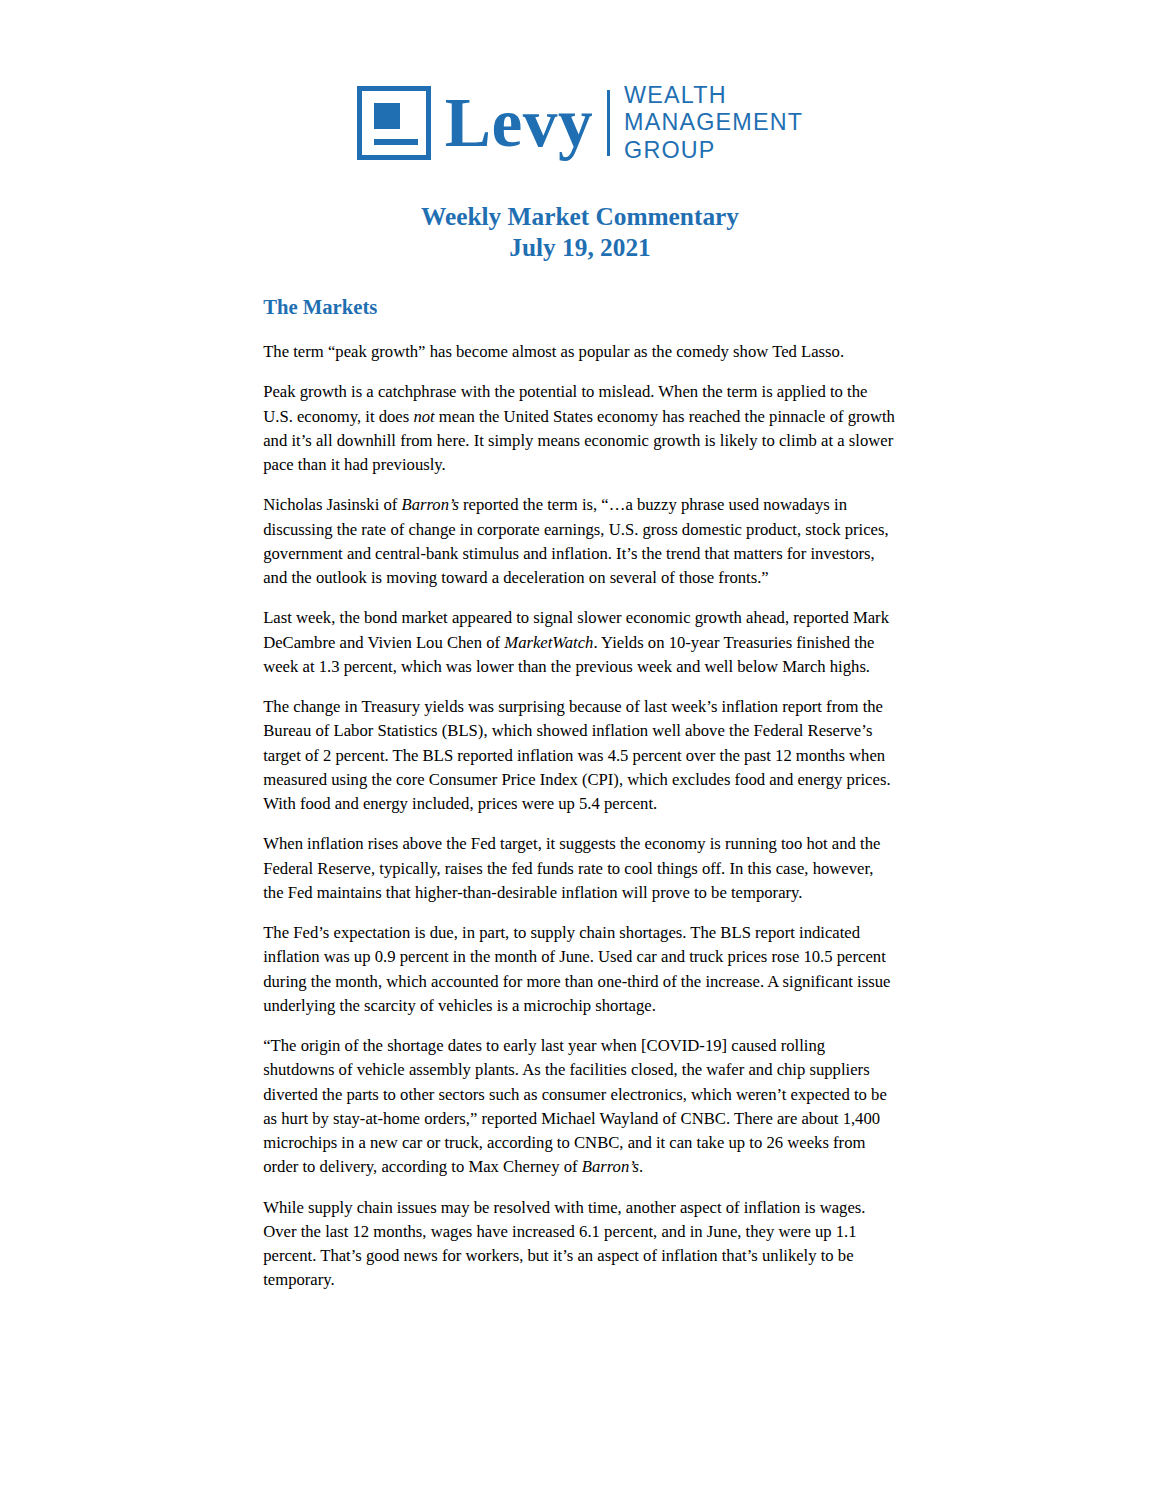Levy
Wealth
Management
Group
Weekly Market Commentary
July 19, 2021
The Markets
The term “peak growth” has become almost as popular as the comedy show Ted Lasso.
Peak growth is a catchphrase with the potential to mislead. When the term is applied to the U.S. economy, it does not mean the United States economy has reached the pinnacle of growth and it’s all downhill from here. It simply means economic growth is likely to climb at a slower pace than it had previously.
Nicholas Jasinski of Barron’s reported the term is, “…a buzzy phrase used nowadays in discussing the rate of change in corporate earnings, U.S. gross domestic product, stock prices, government and central-bank stimulus and inflation. It’s the trend that matters for investors, and the outlook is moving toward a deceleration on several of those fronts.”
Last week, the bond market appeared to signal slower economic growth ahead, reported Mark DeCambre and Vivien Lou Chen of MarketWatch. Yields on 10-year Treasuries finished the week at 1.3 percent, which was lower than the previous week and well below March highs.
The change in Treasury yields was surprising because of last week’s inflation report from the Bureau of Labor Statistics (BLS), which showed inflation well above the Federal Reserve’s target of 2 percent. The BLS reported inflation was 4.5 percent over the past 12 months when measured using the core Consumer Price Index (CPI), which excludes food and energy prices. With food and energy included, prices were up 5.4 percent.
When inflation rises above the Fed target, it suggests the economy is running too hot and the Federal Reserve, typically, raises the fed funds rate to cool things off. In this case, however, the Fed maintains that higher-than-desirable inflation will prove to be temporary.
The Fed’s expectation is due, in part, to supply chain shortages. The BLS report indicated inflation was up 0.9 percent in the month of June. Used car and truck prices rose 10.5 percent during the month, which accounted for more than one-third of the increase. A significant issue underlying the scarcity of vehicles is a microchip shortage.
“The origin of the shortage dates to early last year when [COVID-19] caused rolling shutdowns of vehicle assembly plants. As the facilities closed, the wafer and chip suppliers diverted the parts to other sectors such as consumer electronics, which weren’t expected to be as hurt by stay-at-home orders,” reported Michael Wayland of CNBC. There are about 1,400 microchips in a new car or truck, according to CNBC, and it can take up to 26 weeks from order to delivery, according to Max Cherney of Barron’s.
While supply chain issues may be resolved with time, another aspect of inflation is wages. Over the last 12 months, wages have increased 6.1 percent, and in June, they were up 1.1 percent. That’s good news for workers, but it’s an aspect of inflation that’s unlikely to be temporary.